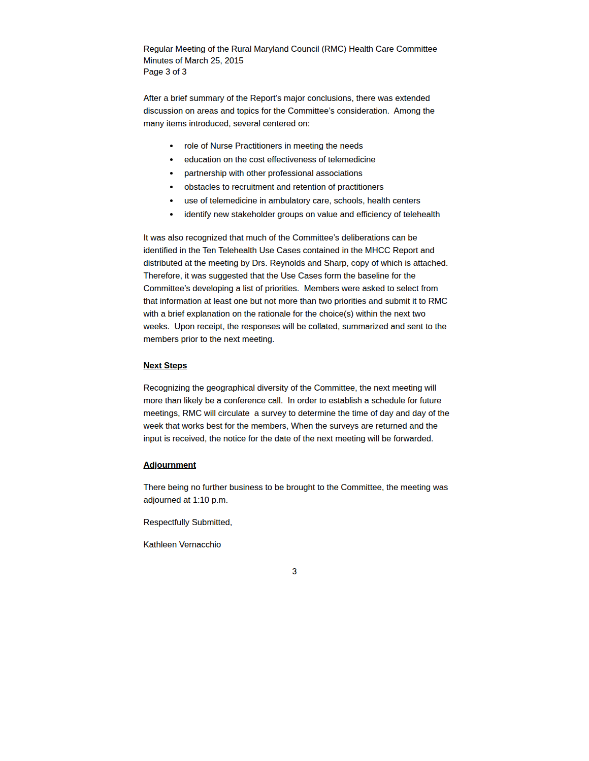Regular Meeting of the Rural Maryland Council (RMC) Health Care Committee
Minutes of March 25, 2015
Page 3 of 3
After a brief summary of the Report’s major conclusions, there was extended discussion on areas and topics for the Committee’s consideration. Among the many items introduced, several centered on:
role of Nurse Practitioners in meeting the needs
education on the cost effectiveness of telemedicine
partnership with other professional associations
obstacles to recruitment and retention of practitioners
use of telemedicine in ambulatory care, schools, health centers
identify new stakeholder groups on value and efficiency of telehealth
It was also recognized that much of the Committee’s deliberations can be identified in the Ten Telehealth Use Cases contained in the MHCC Report and distributed at the meeting by Drs. Reynolds and Sharp, copy of which is attached. Therefore, it was suggested that the Use Cases form the baseline for the Committee’s developing a list of priorities. Members were asked to select from that information at least one but not more than two priorities and submit it to RMC with a brief explanation on the rationale for the choice(s) within the next two weeks. Upon receipt, the responses will be collated, summarized and sent to the members prior to the next meeting.
Next Steps
Recognizing the geographical diversity of the Committee, the next meeting will more than likely be a conference call. In order to establish a schedule for future meetings, RMC will circulate a survey to determine the time of day and day of the week that works best for the members, When the surveys are returned and the input is received, the notice for the date of the next meeting will be forwarded.
Adjournment
There being no further business to be brought to the Committee, the meeting was adjourned at 1:10 p.m.
Respectfully Submitted,
Kathleen Vernacchio
3